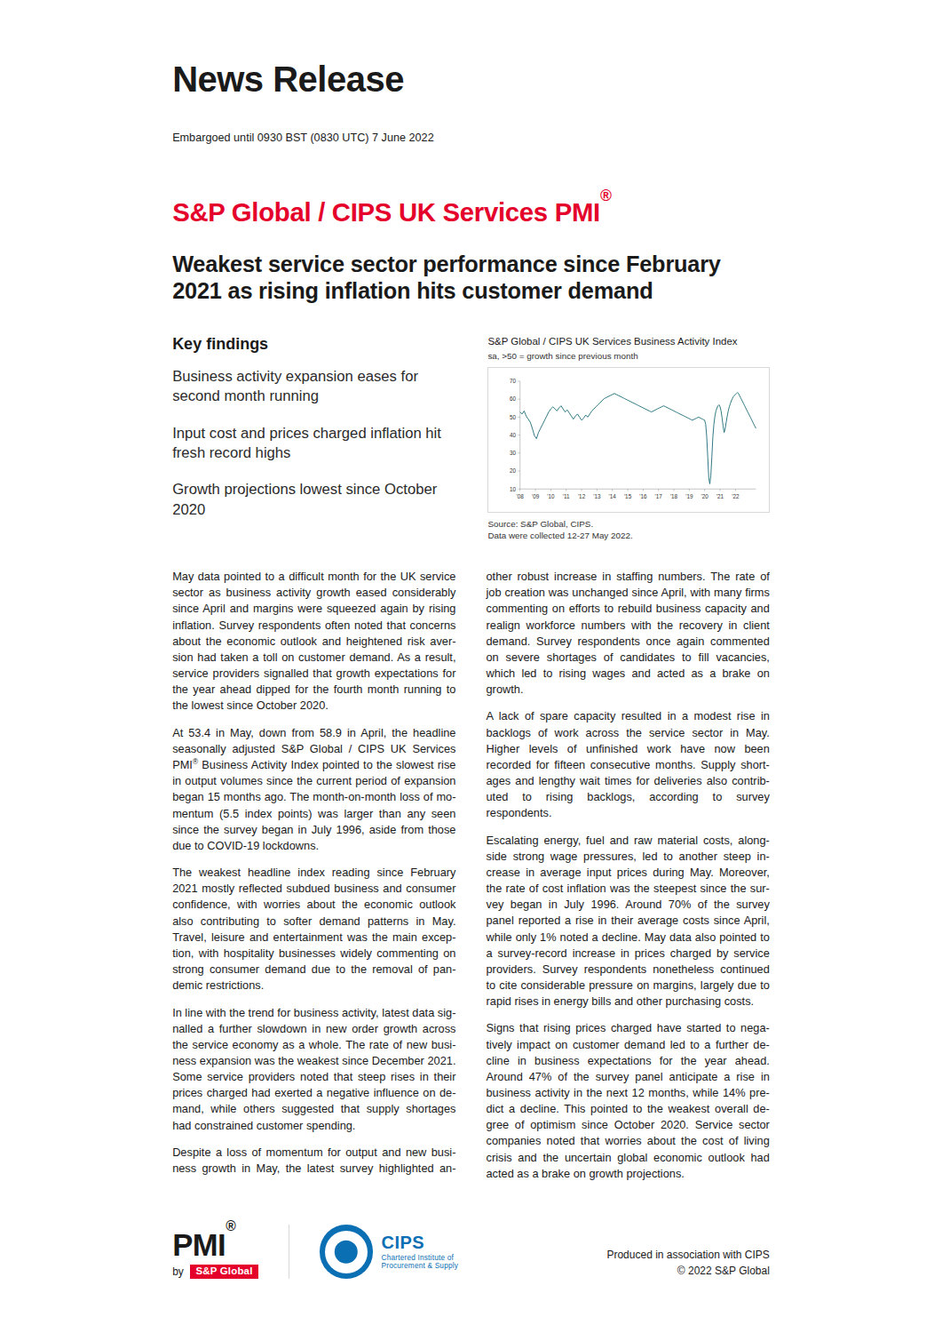News Release
Embargoed until 0930 BST (0830 UTC) 7 June 2022
S&P Global / CIPS UK Services PMI®
Weakest service sector performance since February 2021 as rising inflation hits customer demand
Key findings
Business activity expansion eases for second month running
Input cost and prices charged inflation hit fresh record highs
Growth projections lowest since October 2020
S&P Global / CIPS UK Services Business Activity Index
sa, >50 = growth since previous month
70 60 50 40 30 20 10 '08 '09 '10 '11 '12 '13 '14 '15 '16 '17 '18 '19 '20 '21 '22
Source: S&P Global, CIPS.
Data were collected 12-27 May 2022.
May data pointed to a difficult month for the UK service sector as business activity growth eased considerably since April and margins were squeezed again by rising inflation. Survey respondents often noted that concerns about the economic outlook and heightened risk aversion had taken a toll on customer demand. As a result, service providers signalled that growth expectations for the year ahead dipped for the fourth month running to the lowest since October 2020.
At 53.4 in May, down from 58.9 in April, the headline seasonally adjusted S&P Global / CIPS UK Services PMI® Business Activity Index pointed to the slowest rise in output volumes since the current period of expansion began 15 months ago. The month-on-month loss of momentum (5.5 index points) was larger than any seen since the survey began in July 1996, aside from those due to COVID-19 lockdowns.
The weakest headline index reading since February 2021 mostly reflected subdued business and consumer confidence, with worries about the economic outlook also contributing to softer demand patterns in May. Travel, leisure and entertainment was the main exception, with hospitality businesses widely commenting on strong consumer demand due to the removal of pandemic restrictions.
In line with the trend for business activity, latest data signalled a further slowdown in new order growth across the service economy as a whole. The rate of new business expansion was the weakest since December 2021. Some service providers noted that steep rises in their prices charged had exerted a negative influence on demand, while others suggested that supply shortages had constrained customer spending.
Despite a loss of momentum for output and new business growth in May, the latest survey highlighted another robust increase in staffing numbers. The rate of job creation was unchanged since April, with many firms commenting on efforts to rebuild business capacity and realign workforce numbers with the recovery in client demand. Survey respondents once again commented on severe shortages of candidates to fill vacancies, which led to rising wages and acted as a brake on growth.
A lack of spare capacity resulted in a modest rise in backlogs of work across the service sector in May. Higher levels of unfinished work have now been recorded for fifteen consecutive months. Supply shortages and lengthy wait times for deliveries also contributed to rising backlogs, according to survey respondents.
Escalating energy, fuel and raw material costs, alongside strong wage pressures, led to another steep increase in average input prices during May. Moreover, the rate of cost inflation was the steepest since the survey began in July 1996. Around 70% of the survey panel reported a rise in their average costs since April, while only 1% noted a decline. May data also pointed to a survey-record increase in prices charged by service providers. Survey respondents nonetheless continued to cite considerable pressure on margins, largely due to rapid rises in energy bills and other purchasing costs.
Signs that rising prices charged have started to negatively impact on customer demand led to a further decline in business expectations for the year ahead. Around 47% of the survey panel anticipate a rise in business activity in the next 12 months, while 14% predict a decline. This pointed to the weakest overall degree of optimism since October 2020. Service sector companies noted that worries about the cost of living crisis and the uncertain global economic outlook had acted as a brake on growth projections.
PMI®
by S&P Global
CIPS
Chartered Institute of
Procurement & Supply
Produced in association with CIPS
© 2022 S&P Global